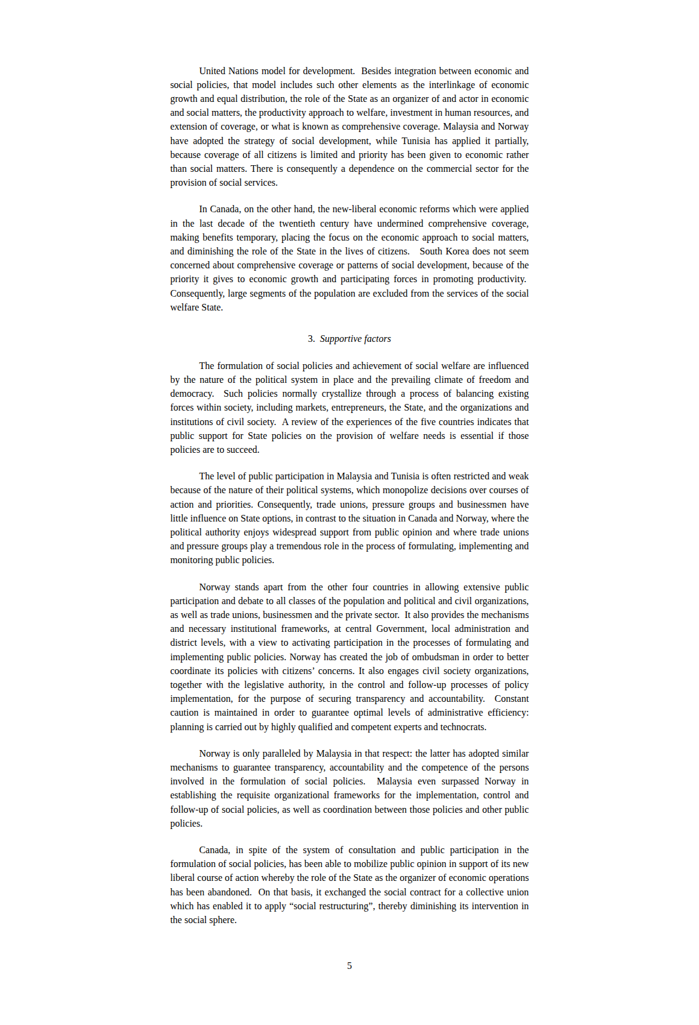United Nations model for development. Besides integration between economic and social policies, that model includes such other elements as the interlinkage of economic growth and equal distribution, the role of the State as an organizer of and actor in economic and social matters, the productivity approach to welfare, investment in human resources, and extension of coverage, or what is known as comprehensive coverage. Malaysia and Norway have adopted the strategy of social development, while Tunisia has applied it partially, because coverage of all citizens is limited and priority has been given to economic rather than social matters. There is consequently a dependence on the commercial sector for the provision of social services.
In Canada, on the other hand, the new-liberal economic reforms which were applied in the last decade of the twentieth century have undermined comprehensive coverage, making benefits temporary, placing the focus on the economic approach to social matters, and diminishing the role of the State in the lives of citizens. South Korea does not seem concerned about comprehensive coverage or patterns of social development, because of the priority it gives to economic growth and participating forces in promoting productivity. Consequently, large segments of the population are excluded from the services of the social welfare State.
3. Supportive factors
The formulation of social policies and achievement of social welfare are influenced by the nature of the political system in place and the prevailing climate of freedom and democracy. Such policies normally crystallize through a process of balancing existing forces within society, including markets, entrepreneurs, the State, and the organizations and institutions of civil society. A review of the experiences of the five countries indicates that public support for State policies on the provision of welfare needs is essential if those policies are to succeed.
The level of public participation in Malaysia and Tunisia is often restricted and weak because of the nature of their political systems, which monopolize decisions over courses of action and priorities. Consequently, trade unions, pressure groups and businessmen have little influence on State options, in contrast to the situation in Canada and Norway, where the political authority enjoys widespread support from public opinion and where trade unions and pressure groups play a tremendous role in the process of formulating, implementing and monitoring public policies.
Norway stands apart from the other four countries in allowing extensive public participation and debate to all classes of the population and political and civil organizations, as well as trade unions, businessmen and the private sector. It also provides the mechanisms and necessary institutional frameworks, at central Government, local administration and district levels, with a view to activating participation in the processes of formulating and implementing public policies. Norway has created the job of ombudsman in order to better coordinate its policies with citizens’ concerns. It also engages civil society organizations, together with the legislative authority, in the control and follow-up processes of policy implementation, for the purpose of securing transparency and accountability. Constant caution is maintained in order to guarantee optimal levels of administrative efficiency: planning is carried out by highly qualified and competent experts and technocrats.
Norway is only paralleled by Malaysia in that respect: the latter has adopted similar mechanisms to guarantee transparency, accountability and the competence of the persons involved in the formulation of social policies. Malaysia even surpassed Norway in establishing the requisite organizational frameworks for the implementation, control and follow-up of social policies, as well as coordination between those policies and other public policies.
Canada, in spite of the system of consultation and public participation in the formulation of social policies, has been able to mobilize public opinion in support of its new liberal course of action whereby the role of the State as the organizer of economic operations has been abandoned. On that basis, it exchanged the social contract for a collective union which has enabled it to apply “social restructuring”, thereby diminishing its intervention in the social sphere.
5